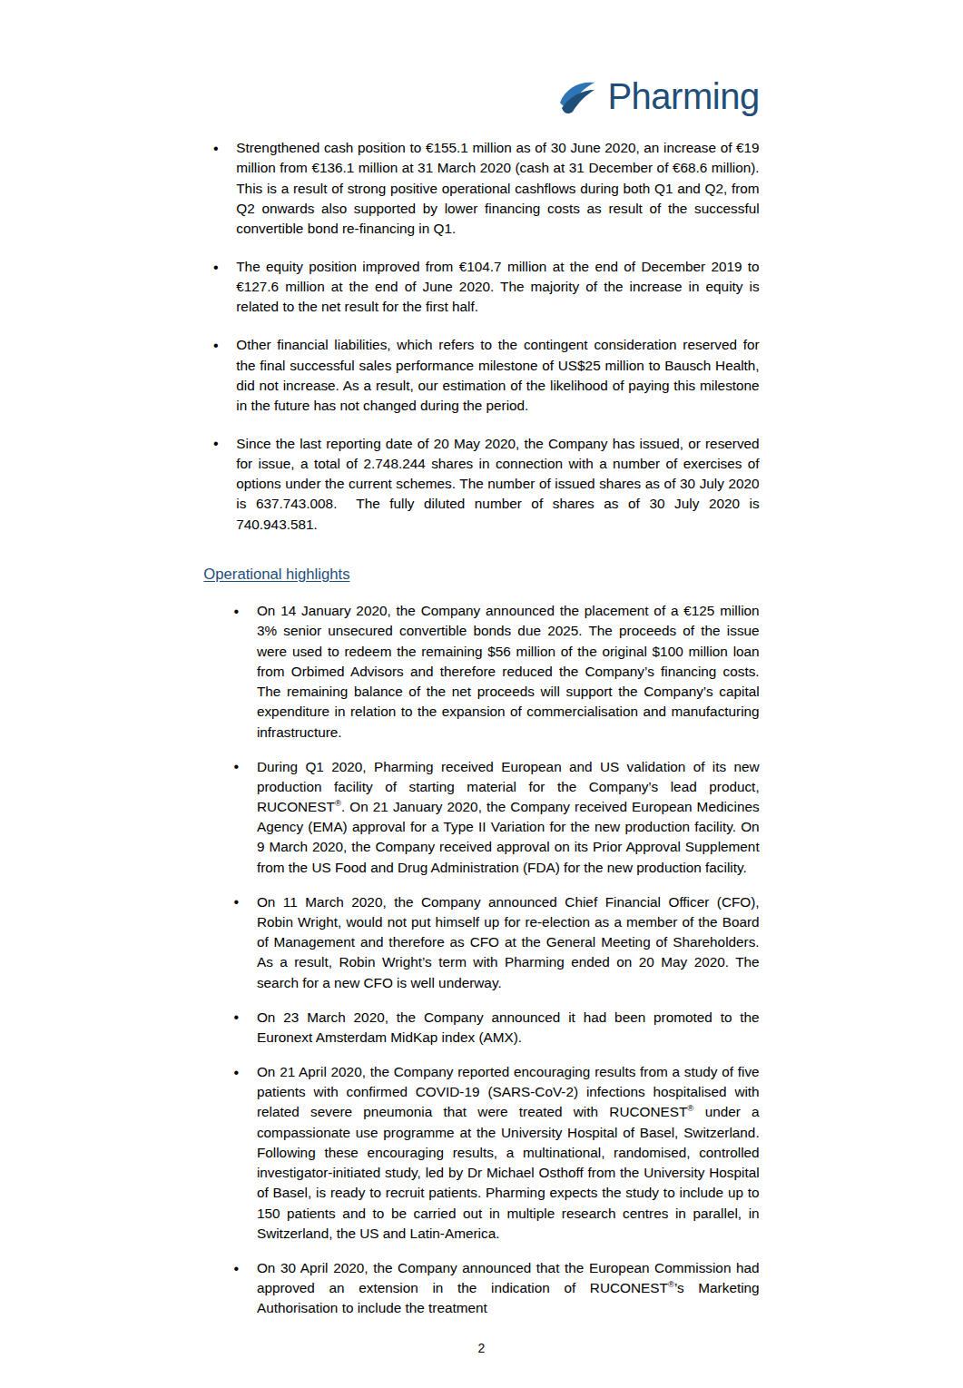Pharming
Strengthened cash position to €155.1 million as of 30 June 2020, an increase of €19 million from €136.1 million at 31 March 2020 (cash at 31 December of €68.6 million). This is a result of strong positive operational cashflows during both Q1 and Q2, from Q2 onwards also supported by lower financing costs as result of the successful convertible bond re-financing in Q1.
The equity position improved from €104.7 million at the end of December 2019 to €127.6 million at the end of June 2020. The majority of the increase in equity is related to the net result for the first half.
Other financial liabilities, which refers to the contingent consideration reserved for the final successful sales performance milestone of US$25 million to Bausch Health, did not increase. As a result, our estimation of the likelihood of paying this milestone in the future has not changed during the period.
Since the last reporting date of 20 May 2020, the Company has issued, or reserved for issue, a total of 2.748.244 shares in connection with a number of exercises of options under the current schemes. The number of issued shares as of 30 July 2020 is 637.743.008. The fully diluted number of shares as of 30 July 2020 is 740.943.581.
Operational highlights
On 14 January 2020, the Company announced the placement of a €125 million 3% senior unsecured convertible bonds due 2025. The proceeds of the issue were used to redeem the remaining $56 million of the original $100 million loan from Orbimed Advisors and therefore reduced the Company’s financing costs. The remaining balance of the net proceeds will support the Company’s capital expenditure in relation to the expansion of commercialisation and manufacturing infrastructure.
During Q1 2020, Pharming received European and US validation of its new production facility of starting material for the Company’s lead product, RUCONEST®. On 21 January 2020, the Company received European Medicines Agency (EMA) approval for a Type II Variation for the new production facility. On 9 March 2020, the Company received approval on its Prior Approval Supplement from the US Food and Drug Administration (FDA) for the new production facility.
On 11 March 2020, the Company announced Chief Financial Officer (CFO), Robin Wright, would not put himself up for re-election as a member of the Board of Management and therefore as CFO at the General Meeting of Shareholders. As a result, Robin Wright’s term with Pharming ended on 20 May 2020. The search for a new CFO is well underway.
On 23 March 2020, the Company announced it had been promoted to the Euronext Amsterdam MidKap index (AMX).
On 21 April 2020, the Company reported encouraging results from a study of five patients with confirmed COVID-19 (SARS-CoV-2) infections hospitalised with related severe pneumonia that were treated with RUCONEST® under a compassionate use programme at the University Hospital of Basel, Switzerland. Following these encouraging results, a multinational, randomised, controlled investigator-initiated study, led by Dr Michael Osthoff from the University Hospital of Basel, is ready to recruit patients. Pharming expects the study to include up to 150 patients and to be carried out in multiple research centres in parallel, in Switzerland, the US and Latin-America.
On 30 April 2020, the Company announced that the European Commission had approved an extension in the indication of RUCONEST®’s Marketing Authorisation to include the treatment
2